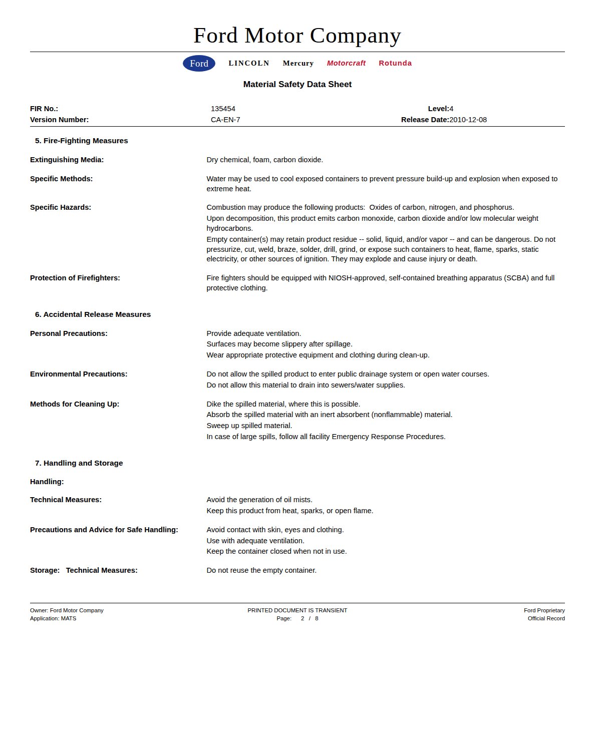Ford Motor Company
Ford LINCOLN Mercury Motorcraft Rotunda
Material Safety Data Sheet
| FIR No.: | 135454 | Level: | 4 |
| Version Number: | CA-EN-7 | Release Date: | 2010-12-08 |
5. Fire-Fighting Measures
| Extinguishing Media: | Dry chemical, foam, carbon dioxide. |
| Specific Methods: | Water may be used to cool exposed containers to prevent pressure build-up and explosion when exposed to extreme heat. |
| Specific Hazards: | Combustion may produce the following products: Oxides of carbon, nitrogen, and phosphorus. Upon decomposition, this product emits carbon monoxide, carbon dioxide and/or low molecular weight hydrocarbons. Empty container(s) may retain product residue -- solid, liquid, and/or vapor -- and can be dangerous. Do not pressurize, cut, weld, braze, solder, drill, grind, or expose such containers to heat, flame, sparks, static electricity, or other sources of ignition. They may explode and cause injury or death. |
| Protection of Firefighters: | Fire fighters should be equipped with NIOSH-approved, self-contained breathing apparatus (SCBA) and full protective clothing. |
6. Accidental Release Measures
| Personal Precautions: | Provide adequate ventilation. Surfaces may become slippery after spillage. Wear appropriate protective equipment and clothing during clean-up. |
| Environmental Precautions: | Do not allow the spilled product to enter public drainage system or open water courses. Do not allow this material to drain into sewers/water supplies. |
| Methods for Cleaning Up: | Dike the spilled material, where this is possible. Absorb the spilled material with an inert absorbent (nonflammable) material. Sweep up spilled material. In case of large spills, follow all facility Emergency Response Procedures. |
7. Handling and Storage
| Handling: | |
| Technical Measures: | Avoid the generation of oil mists. Keep this product from heat, sparks, or open flame. |
| Precautions and Advice for Safe Handling: | Avoid contact with skin, eyes and clothing. Use with adequate ventilation. Keep the container closed when not in use. |
| Storage: Technical Measures: | Do not reuse the empty container. |
| Owner: Ford Motor Company | PRINTED DOCUMENT IS TRANSIENT | Ford Proprietary |
| Application: MATS | Page: 2 / 8 | Official Record |